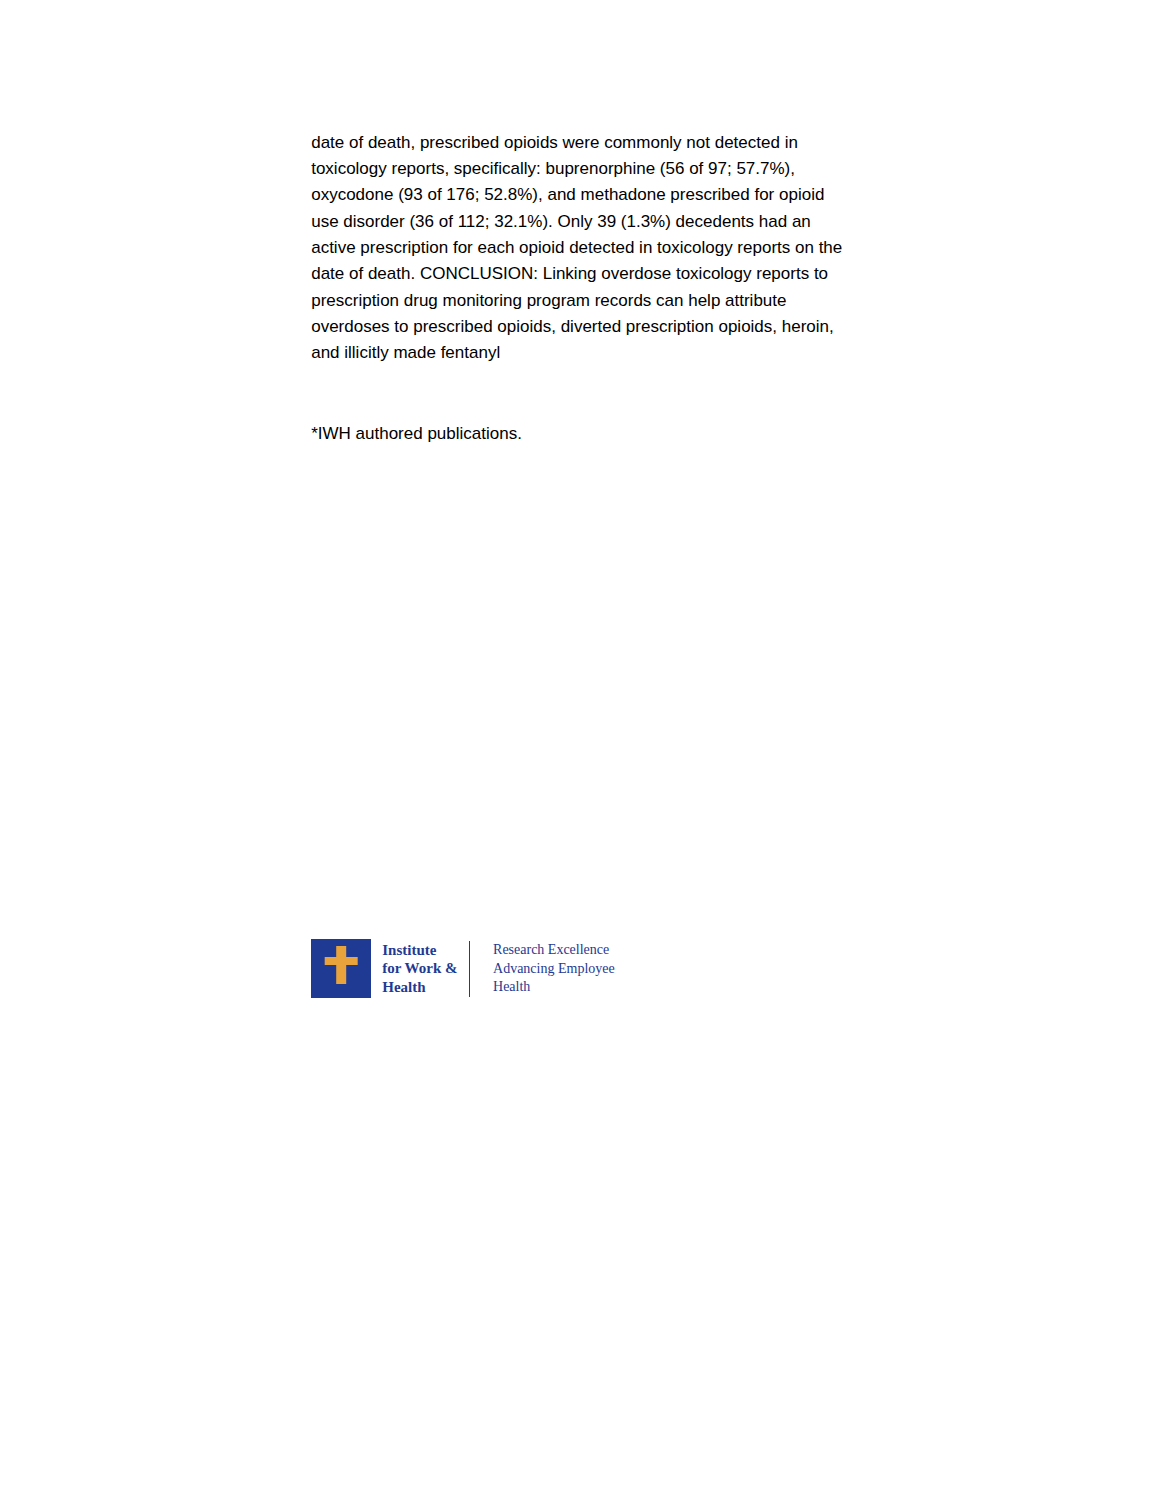date of death, prescribed opioids were commonly not detected in toxicology reports, specifically: buprenorphine (56 of 97; 57.7%), oxycodone (93 of 176; 52.8%), and methadone prescribed for opioid use disorder (36 of 112; 32.1%). Only 39 (1.3%) decedents had an active prescription for each opioid detected in toxicology reports on the date of death. CONCLUSION: Linking overdose toxicology reports to prescription drug monitoring program records can help attribute overdoses to prescribed opioids, diverted prescription opioids, heroin, and illicitly made fentanyl
*IWH authored publications.
Institute
for Work &
Health
Research Excellence
Advancing Employee
Health